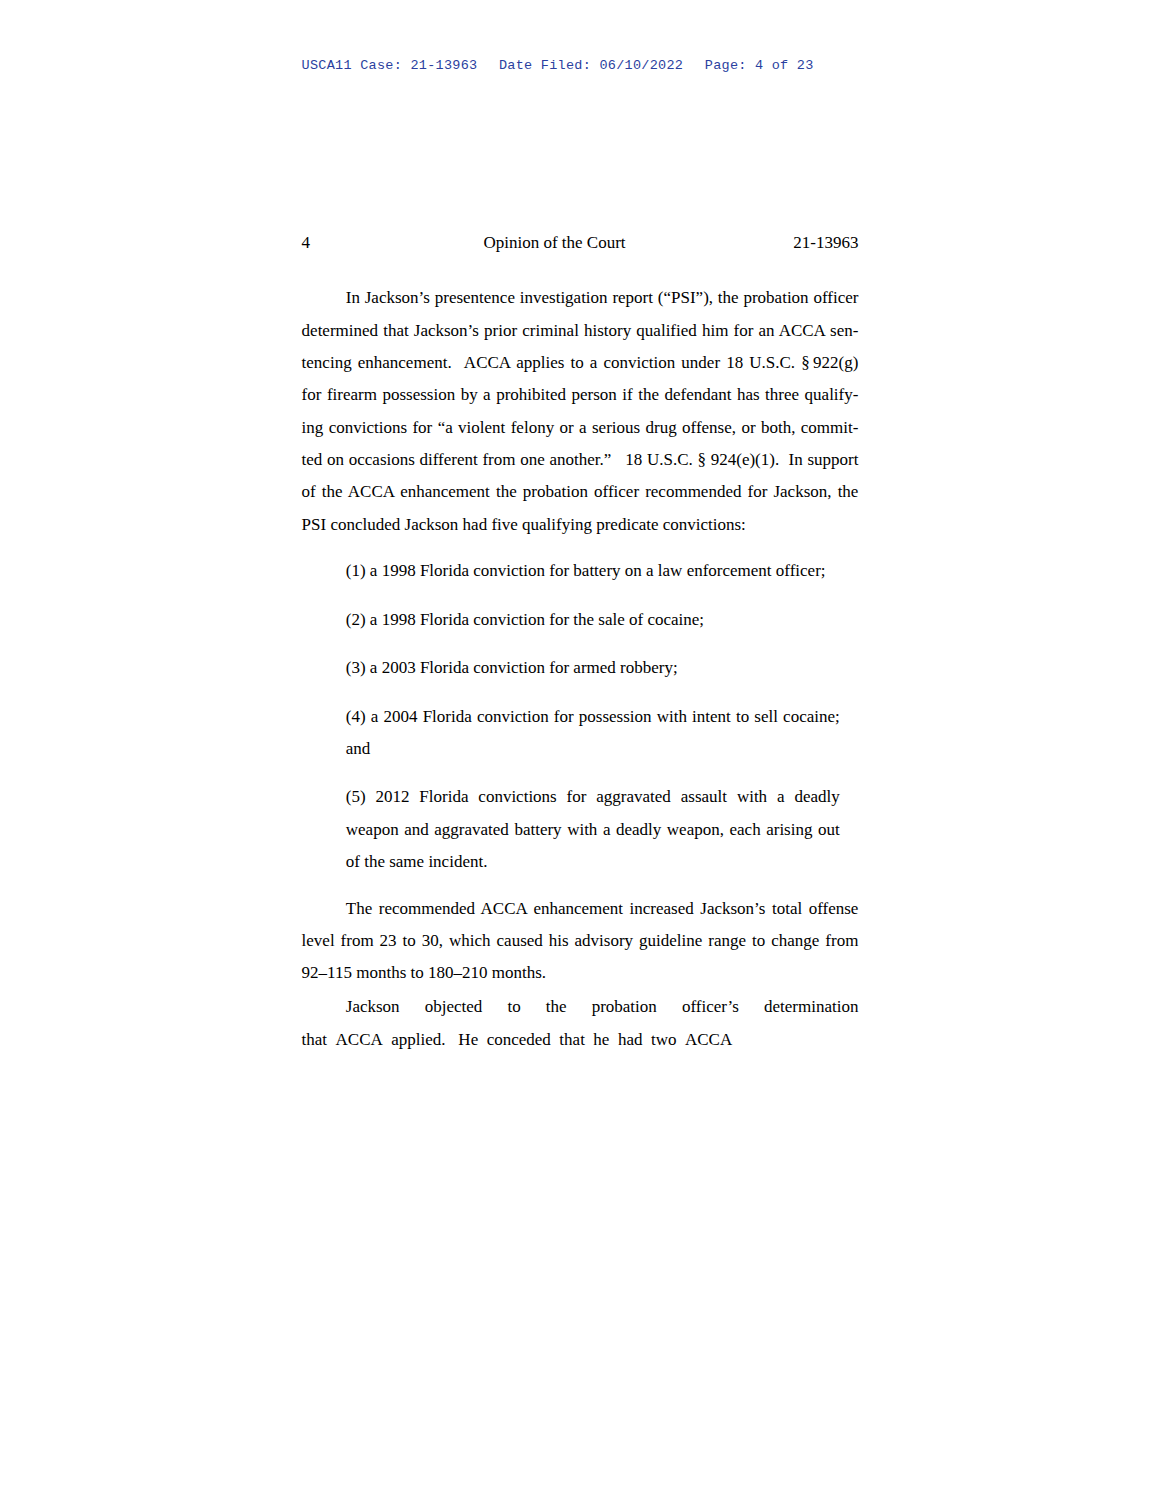USCA11 Case: 21-13963 Date Filed: 06/10/2022 Page: 4 of 23
4 Opinion of the Court 21-13963
In Jackson’s presentence investigation report (“PSI”), the probation officer determined that Jackson’s prior criminal history qualified him for an ACCA sentencing enhancement. ACCA applies to a conviction under 18 U.S.C. § 922(g) for firearm possession by a prohibited person if the defendant has three qualifying convictions for “a violent felony or a serious drug offense, or both, committed on occasions different from one another.” 18 U.S.C. § 924(e)(1). In support of the ACCA enhancement the probation officer recommended for Jackson, the PSI concluded Jackson had five qualifying predicate convictions:
(1) a 1998 Florida conviction for battery on a law enforcement officer;
(2) a 1998 Florida conviction for the sale of cocaine;
(3) a 2003 Florida conviction for armed robbery;
(4) a 2004 Florida conviction for possession with intent to sell cocaine; and
(5) 2012 Florida convictions for aggravated assault with a deadly weapon and aggravated battery with a deadly weapon, each arising out of the same incident.
The recommended ACCA enhancement increased Jackson’s total offense level from 23 to 30, which caused his advisory guideline range to change from 92–115 months to 180–210 months.
Jackson objected to the probation officer’s determination that ACCA applied. He conceded that he had two ACCA